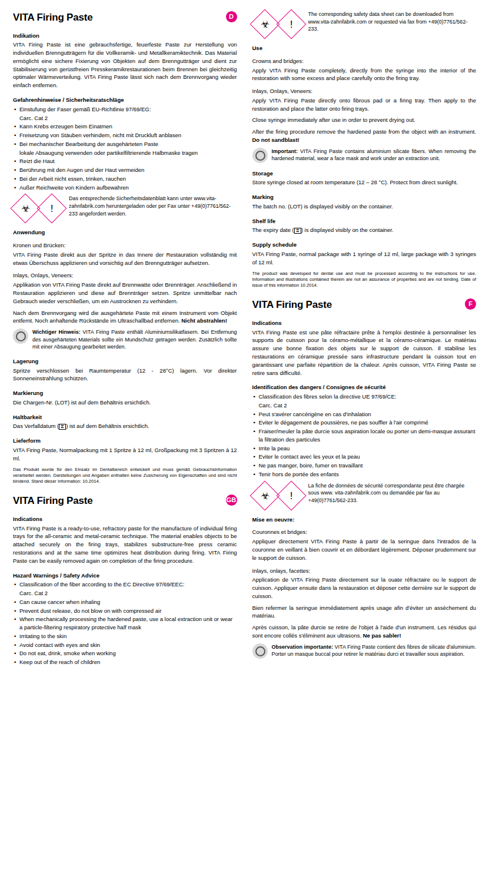VITA Firing Paste D
Indikation
VITA Firing Paste ist eine gebrauchsfertige, feuerfeste Paste zur Herstellung von individuellen Brenngutträgern für die Vollkeramik- und Metallkeramiktechnik. Das Material ermöglicht eine sichere Fixierung von Objekten auf dem Brenngutträger und dient zur Stabilisierung von gerüstfreien Presskeramikrestaurationen beim Brennen bei gleichzeitig optimaler Wärmeverteilung. VITA Firing Paste lässt sich nach dem Brennvorgang wieder einfach entfernen.
Gefahrenhinweise / Sicherheitsratschläge
Einstufung der Faser gemäß EU-Richtlinie 97/69/EG:
Carc. Cat 2
Kann Krebs erzeugen beim Einatmen
Freisetzung von Stäuben verhindern, nicht mit Druckluft anblasen
Bei mechanischer Bearbeitung der ausgehärteten Paste
lokale Absaugung verwenden oder partikelfiltrierende Halbmaske tragen
Reizt die Haut
Berührung mit den Augen und der Haut vermeiden
Bei der Arbeit nicht essen, trinken, rauchen
Außer Reichweite von Kindern aufbewahren
☣
!
Das entsprechende Sicherheitsdatenblatt kann unter www.vita-zahnfabrik.com heruntergeladen oder per Fax unter +49(0)7761/562-233 angefordert werden.
Anwendung
Kronen und Brücken:
VITA Firing Paste direkt aus der Spritze in das Innere der Restauration vollständig mit etwas Überschuss applizieren und vorsichtig auf den Brenngutträger aufsetzen.
Inlays, Onlays, Veneers:
Applikation von VITA Firing Paste direkt auf Brennwatte oder Brennträger. Anschließend in Restauration applizieren und diese auf Brennträger setzen. Spritze unmittelbar nach Gebrauch wieder verschließen, um ein Austrocknen zu verhindern.
Nach dem Brennvorgang wird die ausgehärtete Paste mit einem Instrument vom Objekt entfernt. Noch anhaftende Rückstände im Ultraschallbad entfernen. Nicht abstrahlen!
Wichtiger Hinweis: VITA Firing Paste enthält Aluminiumsilikatfasern. Bei Entfernung des ausgehärteten Materials sollte ein Mundschutz getragen werden. Zusätzlich sollte mit einer Absaugung gearbeitet werden.
Lagerung
Spritze verschlossen bei Raumtemperatur (12 - 28°C) lagern. Vor direkter Sonneneinstrahlung schützen.
Markierung
Die Chargen-Nr. (LOT) ist auf dem Behältnis ersichtlich.
Haltbarkeit
Das Verfalldatum (⧖) ist auf dem Behältnis ersichtlich.
Lieferform
VITA Firing Paste, Normalpackung mit 1 Spritze à 12 ml, Großpackung mit 3 Spritzen à 12 ml.
Das Produkt wurde für den Einsatz im Dentalbereich entwickelt und muss gemäß Gebrauchsinformation verarbeitet werden. Darstellungen und Angaben enthalten keine Zusicherung von Eigenschaften und sind nicht bindend. Stand dieser Information: 10.2014.
VITA Firing Paste GB
Indications
VITA Firing Paste is a ready-to-use, refractory paste for the manufacture of individual firing trays for the all-ceramic and metal-ceramic technique. The material enables objects to be attached securely on the firing trays, stabilizes substructure-free press ceramic restorations and at the same time optimizes heat distribution during firing. VITA Firing Paste can be easily removed again on completion of the firing procedure.
Hazard Warnings / Safety Advice
Classification of the fiber according to the EC Directive 97/69/EEC:
Carc. Cat 2
Can cause cancer when inhaling
Prevent dust release, do not blow on with compressed air
When mechanically processing the hardened paste, use a local extraction unit or wear a particle-filtering respiratory protective half mask
Irritating to the skin
Avoid contact with eyes and skin
Do not eat, drink, smoke when working
Keep out of the reach of children
☣
!
The corresponding safety data sheet can be downloaded from www.vita-zahnfabrik.com or requested via fax from +49(0)7761/562-233.
Use
Crowns and bridges:
Apply VITA Firing Paste completely, directly from the syringe into the interior of the restoration with some excess and place carefully onto the firing tray.
Inlays, Onlays, Veneers:
Apply VITA Firing Paste directly onto fibrous pad or a firing tray. Then apply to the restoration and place the latter onto firing trays.
Close syringe immediately after use in order to prevent drying out.
After the firing procedure remove the hardened paste from the object with an instrument. Do not sandblast!
Important: VITA Firing Paste contains aluminium silicate fibers. When removing the hardened material, wear a face mask and work under an extraction unit.
Storage
Store syringe closed at room temperature (12 – 28 °C). Protect from direct sunlight.
Marking
The batch no. (LOT) is displayed visibly on the container.
Shelf life
The expiry date (⧖) is displayed visibly on the container.
Supply schedule
VITA Firing Paste, normal package with 1 syringe of 12 ml, large package with 3 syringes of 12 ml.
The product was developed for dental use and must be processed according to the instructions for use. Information and illustrations contained therein are not an assurance of properties and are not binding. Date of issue of this information 10.2014.
VITA Firing Paste F
Indications
VITA Firing Paste est une pâte réfractaire prête à l'emploi destinée à personnaliser les supports de cuisson pour la céramo-métallique et la céramo-céramique. Le matériau assure une bonne fixation des objets sur le support de cuisson. Il stabilise les restaurations en céramique pressée sans infrastructure pendant la cuisson tout en garantissant une parfaite répartition de la chaleur. Après cuisson, VITA Firing Paste se retire sans difficulté.
Identification des dangers / Consignes de sécurité
Classification des fibres selon la directive UE 97/69/CE:
Carc. Cat 2
Peut s'avérer cancérigène en cas d'inhalation
Eviter le dégagement de poussières, ne pas souffler à l'air comprimé
Fraiser/meuler la pâte durcie sous aspiration locale ou porter un demi-masque assurant la filtration des particules
Irrite la peau
Eviter le contact avec les yeux et la peau
Ne pas manger, boire, fumer en travaillant
Tenir hors de portée des enfants
☣
!
La fiche de données de sécurité correspondante peut être chargée sous www. vita-zahnfabrik.com ou demandée par fax au +49(0)7761/562-233.
Mise en oeuvre:
Couronnes et bridges:
Appliquer directement VITA Firing Paste à partir de la seringue dans l'intrados de la couronne en veillant à bien couvrir et en débordant légèrement. Déposer prudemment sur le support de cuisson.
Inlays, onlays, facettes:
Application de VITA Firing Paste directement sur la ouate réfractaire ou le support de cuisson. Appliquer ensuite dans la restauration et déposer cette dernière sur le support de cuisson.
Bien refermer la seringue immédiatement après usage afin d'éviter un assèchement du matériau.
Après cuisson, la pâte durcie se retire de l'objet à l'aide d'un instrument. Les résidus qui sont encore collés s'éliminent aux ultrasons. Ne pas sabler!
Observation importante: VITA Firing Paste contient des fibres de silicate d'aluminium. Porter un masque buccal pour retirer le matériau durci et travailler sous aspiration.